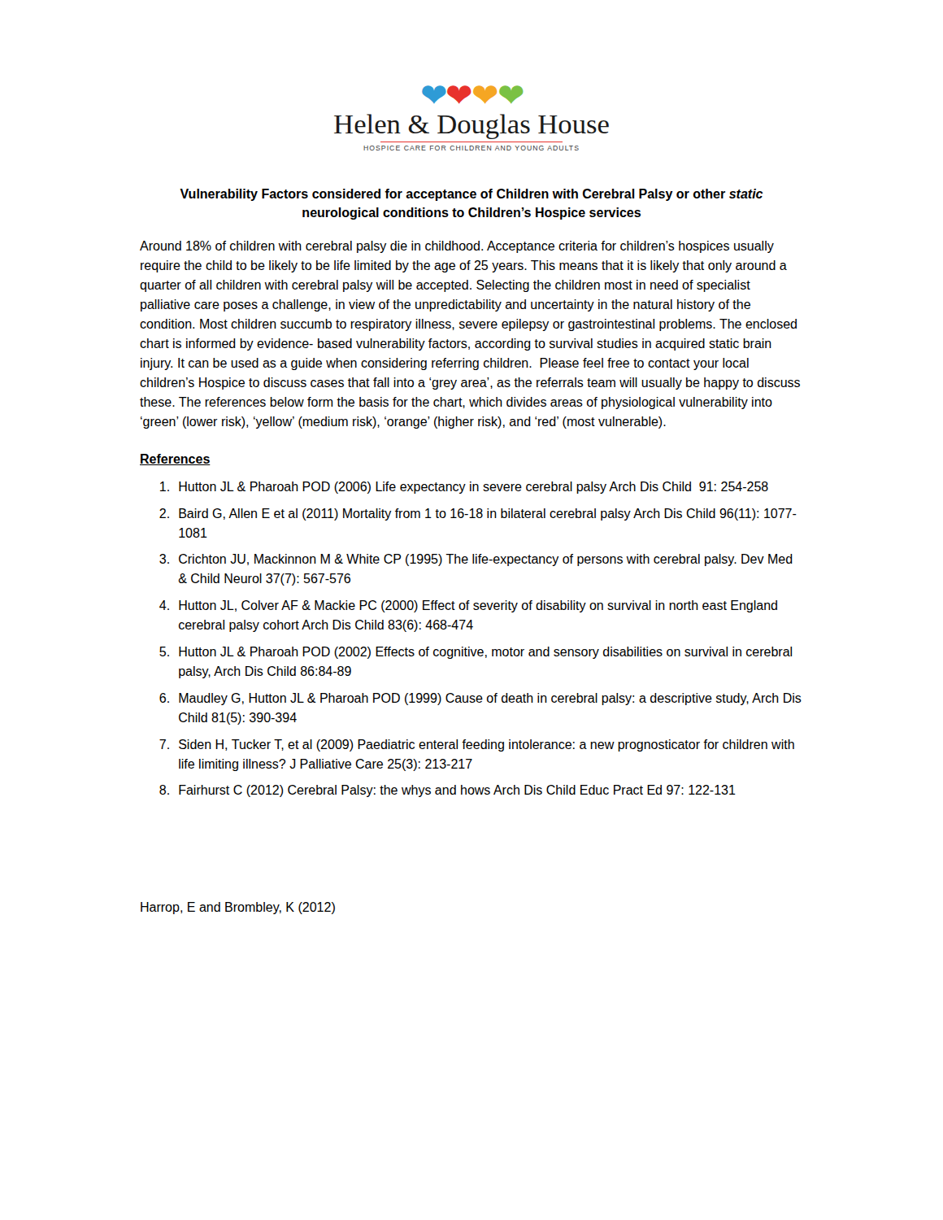❤❤❤❤ Helen & Douglas House
Hospice Care for Children and Young Adults
Vulnerability Factors considered for acceptance of Children with Cerebral Palsy or other static neurological conditions to Children’s Hospice services
Around 18% of children with cerebral palsy die in childhood. Acceptance criteria for children’s hospices usually require the child to be likely to be life limited by the age of 25 years. This means that it is likely that only around a quarter of all children with cerebral palsy will be accepted. Selecting the children most in need of specialist palliative care poses a challenge, in view of the unpredictability and uncertainty in the natural history of the condition. Most children succumb to respiratory illness, severe epilepsy or gastrointestinal problems. The enclosed chart is informed by evidence- based vulnerability factors, according to survival studies in acquired static brain injury. It can be used as a guide when considering referring children. Please feel free to contact your local children’s Hospice to discuss cases that fall into a ‘grey area’, as the referrals team will usually be happy to discuss these. The references below form the basis for the chart, which divides areas of physiological vulnerability into ‘green’ (lower risk), ‘yellow’ (medium risk), ‘orange’ (higher risk), and ‘red’ (most vulnerable).
References
Hutton JL & Pharoah POD (2006) Life expectancy in severe cerebral palsy Arch Dis Child 91: 254-258
Baird G, Allen E et al (2011) Mortality from 1 to 16-18 in bilateral cerebral palsy Arch Dis Child 96(11): 1077-1081
Crichton JU, Mackinnon M & White CP (1995) The life-expectancy of persons with cerebral palsy. Dev Med & Child Neurol 37(7): 567-576
Hutton JL, Colver AF & Mackie PC (2000) Effect of severity of disability on survival in north east England cerebral palsy cohort Arch Dis Child 83(6): 468-474
Hutton JL & Pharoah POD (2002) Effects of cognitive, motor and sensory disabilities on survival in cerebral palsy, Arch Dis Child 86:84-89
Maudley G, Hutton JL & Pharoah POD (1999) Cause of death in cerebral palsy: a descriptive study, Arch Dis Child 81(5): 390-394
Siden H, Tucker T, et al (2009) Paediatric enteral feeding intolerance: a new prognosticator for children with life limiting illness? J Palliative Care 25(3): 213-217
Fairhurst C (2012) Cerebral Palsy: the whys and hows Arch Dis Child Educ Pract Ed 97: 122-131
Harrop, E and Brombley, K (2012)